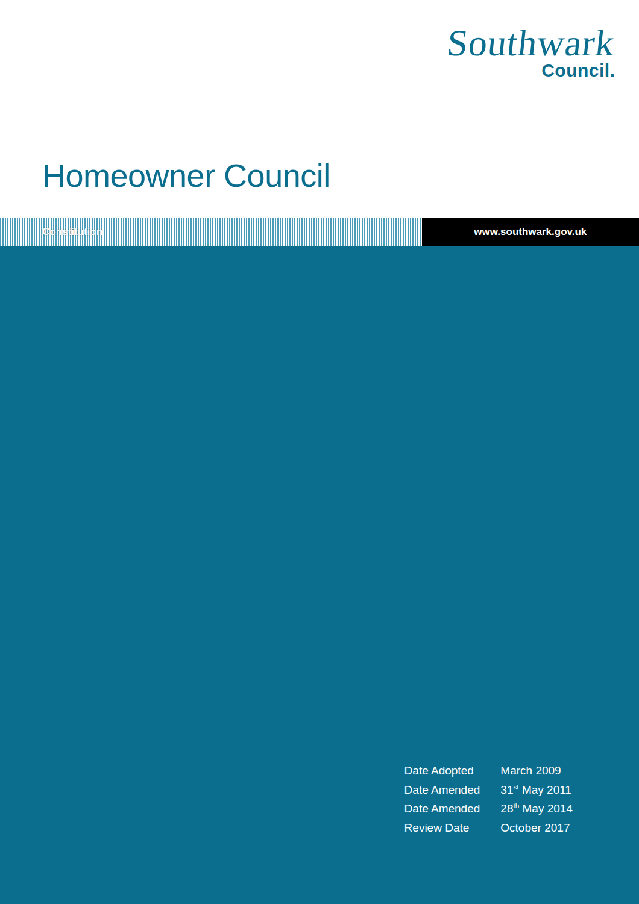Southwark Council.
Homeowner Council
Constitution
www.southwark.gov.uk
| Date Adopted | March 2009 |
| Date Amended | 31 st May 2011 |
| Date Amended | 28 th May 2014 |
| Review Date | October 2017 |